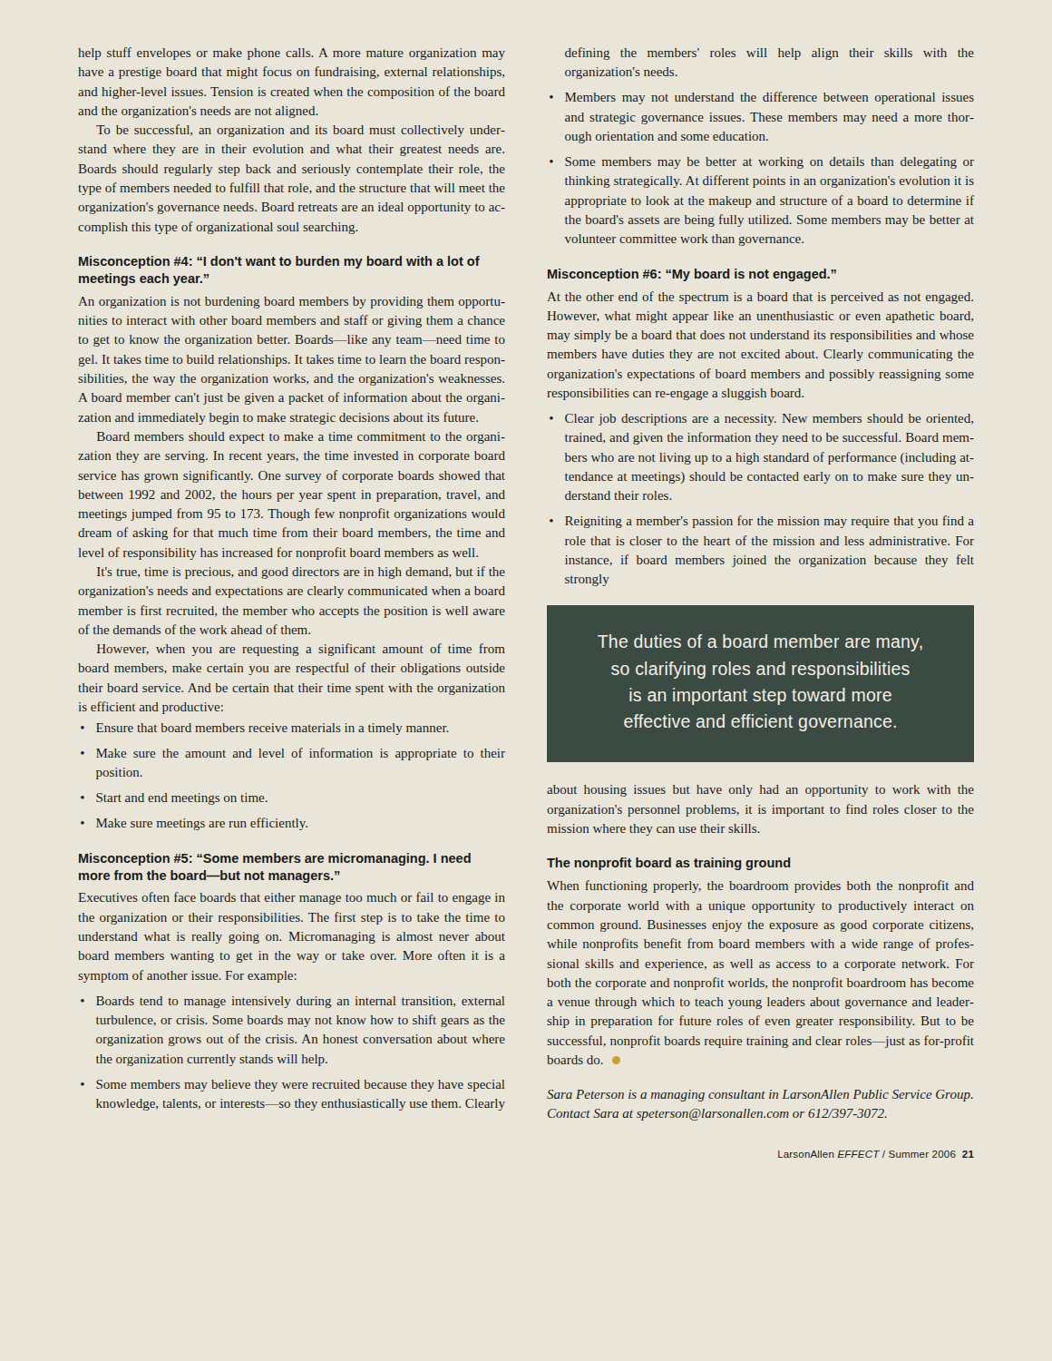help stuff envelopes or make phone calls. A more mature organization may have a prestige board that might focus on fundraising, external relationships, and higher-level issues. Tension is created when the composition of the board and the organization's needs are not aligned.
To be successful, an organization and its board must collectively understand where they are in their evolution and what their greatest needs are. Boards should regularly step back and seriously contemplate their role, the type of members needed to fulfill that role, and the structure that will meet the organization's governance needs. Board retreats are an ideal opportunity to accomplish this type of organizational soul searching.
Misconception #4: “I don't want to burden my board with a lot of meetings each year.”
An organization is not burdening board members by providing them opportunities to interact with other board members and staff or giving them a chance to get to know the organization better. Boards—like any team—need time to gel. It takes time to build relationships. It takes time to learn the board responsibilities, the way the organization works, and the organization's weaknesses. A board member can't just be given a packet of information about the organization and immediately begin to make strategic decisions about its future.
Board members should expect to make a time commitment to the organization they are serving. In recent years, the time invested in corporate board service has grown significantly. One survey of corporate boards showed that between 1992 and 2002, the hours per year spent in preparation, travel, and meetings jumped from 95 to 173. Though few nonprofit organizations would dream of asking for that much time from their board members, the time and level of responsibility has increased for nonprofit board members as well.
It's true, time is precious, and good directors are in high demand, but if the organization's needs and expectations are clearly communicated when a board member is first recruited, the member who accepts the position is well aware of the demands of the work ahead of them.
However, when you are requesting a significant amount of time from board members, make certain you are respectful of their obligations outside their board service. And be certain that their time spent with the organization is efficient and productive:
Ensure that board members receive materials in a timely manner.
Make sure the amount and level of information is appropriate to their position.
Start and end meetings on time.
Make sure meetings are run efficiently.
Misconception #5: “Some members are micromanaging. I need more from the board—but not managers.”
Executives often face boards that either manage too much or fail to engage in the organization or their responsibilities. The first step is to take the time to understand what is really going on. Micromanaging is almost never about board members wanting to get in the way or take over. More often it is a symptom of another issue. For example:
Boards tend to manage intensively during an internal transition, external turbulence, or crisis. Some boards may not know how to shift gears as the organization grows out of the crisis. An honest conversation about where the organization currently stands will help.
Some members may believe they were recruited because they have special knowledge, talents, or interests—so they enthusiastically use them. Clearly defining the members' roles will help align their skills with the organization's needs.
Members may not understand the difference between operational issues and strategic governance issues. These members may need a more thorough orientation and some education.
Some members may be better at working on details than delegating or thinking strategically. At different points in an organization's evolution it is appropriate to look at the makeup and structure of a board to determine if the board's assets are being fully utilized. Some members may be better at volunteer committee work than governance.
Misconception #6: “My board is not engaged.”
At the other end of the spectrum is a board that is perceived as not engaged. However, what might appear like an unenthusiastic or even apathetic board, may simply be a board that does not understand its responsibilities and whose members have duties they are not excited about. Clearly communicating the organization's expectations of board members and possibly reassigning some responsibilities can re-engage a sluggish board.
Clear job descriptions are a necessity. New members should be oriented, trained, and given the information they need to be successful. Board members who are not living up to a high standard of performance (including attendance at meetings) should be contacted early on to make sure they understand their roles.
Reigniting a member's passion for the mission may require that you find a role that is closer to the heart of the mission and less administrative. For instance, if board members joined the organization because they felt strongly
The duties of a board member are many, so clarifying roles and responsibilities is an important step toward more effective and efficient governance.
about housing issues but have only had an opportunity to work with the organization's personnel problems, it is important to find roles closer to the mission where they can use their skills.
The nonprofit board as training ground
When functioning properly, the boardroom provides both the nonprofit and the corporate world with a unique opportunity to productively interact on common ground. Businesses enjoy the exposure as good corporate citizens, while nonprofits benefit from board members with a wide range of professional skills and experience, as well as access to a corporate network. For both the corporate and nonprofit worlds, the nonprofit boardroom has become a venue through which to teach young leaders about governance and leadership in preparation for future roles of even greater responsibility. But to be successful, nonprofit boards require training and clear roles—just as for-profit boards do.
Sara Peterson is a managing consultant in LarsonAllen Public Service Group. Contact Sara at speterson@larsonallen.com or 612/397-3072.
LarsonAllen EFFECT / Summer 2006 21